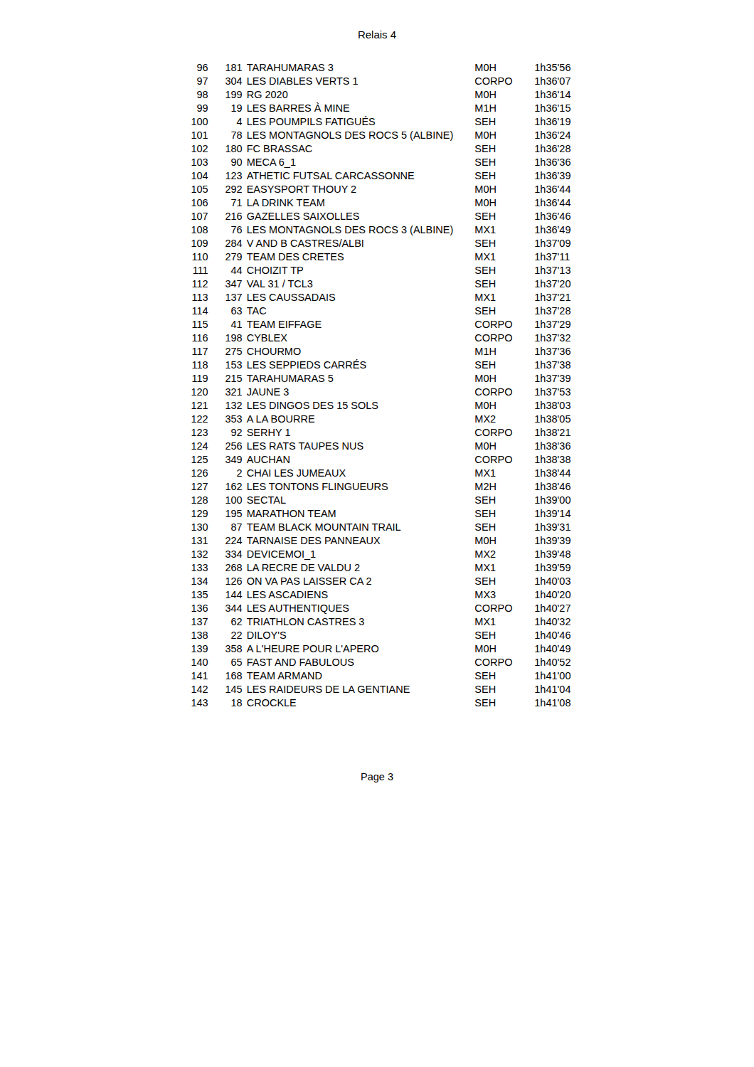Relais 4
| 96 | 181 | TARAHUMARAS 3 | M0H | 1h35'56 |
| 97 | 304 | LES DIABLES VERTS 1 | CORPO | 1h36'07 |
| 98 | 199 | RG 2020 | M0H | 1h36'14 |
| 99 | 19 | LES BARRES À MINE | M1H | 1h36'15 |
| 100 | 4 | LES POUMPILS FATIGUÉS | SEH | 1h36'19 |
| 101 | 78 | LES MONTAGNOLS DES ROCS 5 (ALBINE) | M0H | 1h36'24 |
| 102 | 180 | FC BRASSAC | SEH | 1h36'28 |
| 103 | 90 | MECA 6_1 | SEH | 1h36'36 |
| 104 | 123 | ATHETIC FUTSAL CARCASSONNE | SEH | 1h36'39 |
| 105 | 292 | EASYSPORT THOUY 2 | M0H | 1h36'44 |
| 106 | 71 | LA DRINK TEAM | M0H | 1h36'44 |
| 107 | 216 | GAZELLES SAIXOLLES | SEH | 1h36'46 |
| 108 | 76 | LES MONTAGNOLS DES ROCS 3 (ALBINE) | MX1 | 1h36'49 |
| 109 | 284 | V AND B CASTRES/ALBI | SEH | 1h37'09 |
| 110 | 279 | TEAM DES CRETES | MX1 | 1h37'11 |
| 111 | 44 | CHOIZIT TP | SEH | 1h37'13 |
| 112 | 347 | VAL 31 / TCL3 | SEH | 1h37'20 |
| 113 | 137 | LES CAUSSADAIS | MX1 | 1h37'21 |
| 114 | 63 | TAC | SEH | 1h37'28 |
| 115 | 41 | TEAM EIFFAGE | CORPO | 1h37'29 |
| 116 | 198 | CYBLEX | CORPO | 1h37'32 |
| 117 | 275 | CHOURMO | M1H | 1h37'36 |
| 118 | 153 | LES SEPPIEDS CARRÉS | SEH | 1h37'38 |
| 119 | 215 | TARAHUMARAS 5 | M0H | 1h37'39 |
| 120 | 321 | JAUNE 3 | CORPO | 1h37'53 |
| 121 | 132 | LES DINGOS DES 15 SOLS | M0H | 1h38'03 |
| 122 | 353 | A LA BOURRE | MX2 | 1h38'05 |
| 123 | 92 | SERHY 1 | CORPO | 1h38'21 |
| 124 | 256 | LES RATS TAUPES NUS | M0H | 1h38'36 |
| 125 | 349 | AUCHAN | CORPO | 1h38'38 |
| 126 | 2 | CHAI LES JUMEAUX | MX1 | 1h38'44 |
| 127 | 162 | LES TONTONS FLINGUEURS | M2H | 1h38'46 |
| 128 | 100 | SECTAL | SEH | 1h39'00 |
| 129 | 195 | MARATHON TEAM | SEH | 1h39'14 |
| 130 | 87 | TEAM BLACK MOUNTAIN TRAIL | SEH | 1h39'31 |
| 131 | 224 | TARNAISE DES PANNEAUX | M0H | 1h39'39 |
| 132 | 334 | DEVICEMOI_1 | MX2 | 1h39'48 |
| 133 | 268 | LA RECRE DE VALDU 2 | MX1 | 1h39'59 |
| 134 | 126 | ON VA PAS LAISSER CA 2 | SEH | 1h40'03 |
| 135 | 144 | LES ASCADIENS | MX3 | 1h40'20 |
| 136 | 344 | LES AUTHENTIQUES | CORPO | 1h40'27 |
| 137 | 62 | TRIATHLON CASTRES 3 | MX1 | 1h40'32 |
| 138 | 22 | DILOY'S | SEH | 1h40'46 |
| 139 | 358 | A L'HEURE POUR L'APERO | M0H | 1h40'49 |
| 140 | 65 | FAST AND FABULOUS | CORPO | 1h40'52 |
| 141 | 168 | TEAM ARMAND | SEH | 1h41'00 |
| 142 | 145 | LES RAIDEURS DE LA GENTIANE | SEH | 1h41'04 |
| 143 | 18 | CROCKLE | SEH | 1h41'08 |
Page 3